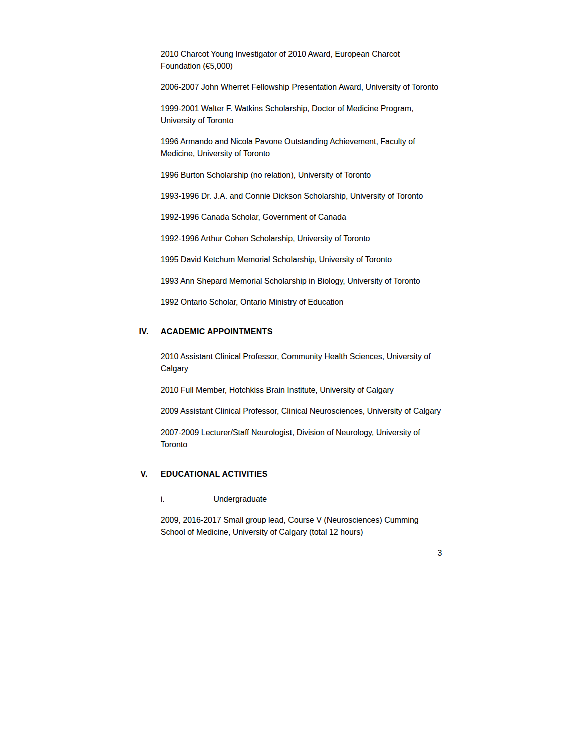2010 Charcot Young Investigator of 2010 Award, European Charcot Foundation (€5,000)
2006-2007 John Wherret Fellowship Presentation Award, University of Toronto
1999-2001 Walter F. Watkins Scholarship, Doctor of Medicine Program, University of Toronto
1996 Armando and Nicola Pavone Outstanding Achievement, Faculty of Medicine, University of Toronto
1996 Burton Scholarship (no relation), University of Toronto
1993-1996 Dr. J.A. and Connie Dickson Scholarship, University of Toronto
1992-1996 Canada Scholar, Government of Canada
1992-1996 Arthur Cohen Scholarship, University of Toronto
1995 David Ketchum Memorial Scholarship, University of Toronto
1993 Ann Shepard Memorial Scholarship in Biology, University of Toronto
1992 Ontario Scholar, Ontario Ministry of Education
IV. ACADEMIC APPOINTMENTS
2010 Assistant Clinical Professor, Community Health Sciences, University of Calgary
2010 Full Member, Hotchkiss Brain Institute, University of Calgary
2009 Assistant Clinical Professor, Clinical Neurosciences, University of Calgary
2007-2009 Lecturer/Staff Neurologist, Division of Neurology, University of Toronto
V. EDUCATIONAL ACTIVITIES
i. Undergraduate
2009, 2016-2017 Small group lead, Course V (Neurosciences) Cumming School of Medicine, University of Calgary (total 12 hours)
3